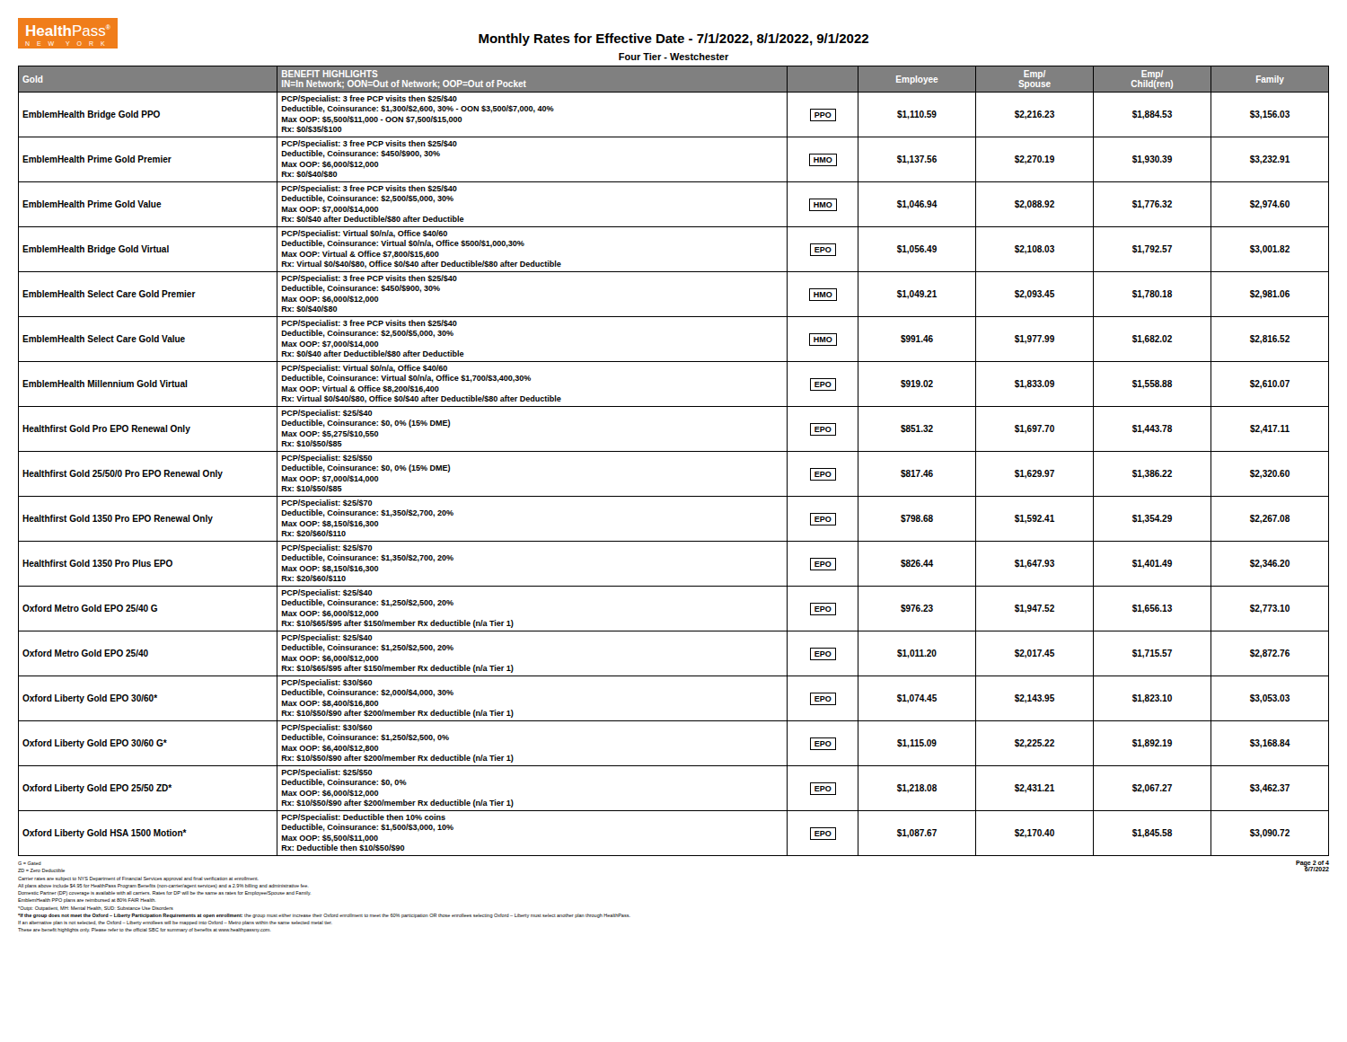HealthPass® N E W Y O R K
Monthly Rates for Effective Date - 7/1/2022, 8/1/2022, 9/1/2022
Four Tier - Westchester
| Gold | BENEFIT HIGHLIGHTS IN=In Network; OON=Out of Network; OOP=Out of Pocket | | Employee | Emp/ Spouse | Emp/ Child(ren) | Family |
| --- | --- | --- | --- | --- | --- | --- |
| EmblemHealth Bridge Gold PPO | PCP/Specialist: 3 free PCP visits then $25/$40 Deductible, Coinsurance: $1,300/$2,600, 30% - OON $3,500/$7,000, 40% Max OOP: $5,500/$11,000 - OON $7,500/$15,000 Rx: $0/$35/$100 | PPO | $1,110.59 | $2,216.23 | $1,884.53 | $3,156.03 |
| EmblemHealth Prime Gold Premier | PCP/Specialist: 3 free PCP visits then $25/$40 Deductible, Coinsurance: $450/$900, 30% Max OOP: $6,000/$12,000 Rx: $0/$40/$80 | HMO | $1,137.56 | $2,270.19 | $1,930.39 | $3,232.91 |
| EmblemHealth Prime Gold Value | PCP/Specialist: 3 free PCP visits then $25/$40 Deductible, Coinsurance: $2,500/$5,000, 30% Max OOP: $7,000/$14,000 Rx: $0/$40 after Deductible/$80 after Deductible | HMO | $1,046.94 | $2,088.92 | $1,776.32 | $2,974.60 |
| EmblemHealth Bridge Gold Virtual | PCP/Specialist: Virtual $0/n/a, Office $40/60 Deductible, Coinsurance: Virtual $0/n/a, Office $500/$1,000,30% Max OOP: Virtual & Office $7,800/$15,600 Rx: Virtual $0/$40/$80, Office $0/$40 after Deductible/$80 after Deductible | EPO | $1,056.49 | $2,108.03 | $1,792.57 | $3,001.82 |
| EmblemHealth Select Care Gold Premier | PCP/Specialist: 3 free PCP visits then $25/$40 Deductible, Coinsurance: $450/$900, 30% Max OOP: $6,000/$12,000 Rx: $0/$40/$80 | HMO | $1,049.21 | $2,093.45 | $1,780.18 | $2,981.06 |
| EmblemHealth Select Care Gold Value | PCP/Specialist: 3 free PCP visits then $25/$40 Deductible, Coinsurance: $2,500/$5,000, 30% Max OOP: $7,000/$14,000 Rx: $0/$40 after Deductible/$80 after Deductible | HMO | $991.46 | $1,977.99 | $1,682.02 | $2,816.52 |
| EmblemHealth Millennium Gold Virtual | PCP/Specialist: Virtual $0/n/a, Office $40/60 Deductible, Coinsurance: Virtual $0/n/a, Office $1,700/$3,400,30% Max OOP: Virtual & Office $8,200/$16,400 Rx: Virtual $0/$40/$80, Office $0/$40 after Deductible/$80 after Deductible | EPO | $919.02 | $1,833.09 | $1,558.88 | $2,610.07 |
| Healthfirst Gold Pro EPO Renewal Only | PCP/Specialist: $25/$40 Deductible, Coinsurance: $0, 0% (15% DME) Max OOP: $5,275/$10,550 Rx: $10/$50/$85 | EPO | $851.32 | $1,697.70 | $1,443.78 | $2,417.11 |
| Healthfirst Gold 25/50/0 Pro EPO Renewal Only | PCP/Specialist: $25/$50 Deductible, Coinsurance: $0, 0% (15% DME) Max OOP: $7,000/$14,000 Rx: $10/$50/$85 | EPO | $817.46 | $1,629.97 | $1,386.22 | $2,320.60 |
| Healthfirst Gold 1350 Pro EPO Renewal Only | PCP/Specialist: $25/$70 Deductible, Coinsurance: $1,350/$2,700, 20% Max OOP: $8,150/$16,300 Rx: $20/$60/$110 | EPO | $798.68 | $1,592.41 | $1,354.29 | $2,267.08 |
| Healthfirst Gold 1350 Pro Plus EPO | PCP/Specialist: $25/$70 Deductible, Coinsurance: $1,350/$2,700, 20% Max OOP: $8,150/$16,300 Rx: $20/$60/$110 | EPO | $826.44 | $1,647.93 | $1,401.49 | $2,346.20 |
| Oxford Metro Gold EPO 25/40 G | PCP/Specialist: $25/$40 Deductible, Coinsurance: $1,250/$2,500, 20% Max OOP: $6,000/$12,000 Rx: $10/$65/$95 after $150/member Rx deductible (n/a Tier 1) | EPO | $976.23 | $1,947.52 | $1,656.13 | $2,773.10 |
| Oxford Metro Gold EPO 25/40 | PCP/Specialist: $25/$40 Deductible, Coinsurance: $1,250/$2,500, 20% Max OOP: $6,000/$12,000 Rx: $10/$65/$95 after $150/member Rx deductible (n/a Tier 1) | EPO | $1,011.20 | $2,017.45 | $1,715.57 | $2,872.76 |
| Oxford Liberty Gold EPO 30/60* | PCP/Specialist: $30/$60 Deductible, Coinsurance: $2,000/$4,000, 30% Max OOP: $8,400/$16,800 Rx: $10/$50/$90 after $200/member Rx deductible (n/a Tier 1) | EPO | $1,074.45 | $2,143.95 | $1,823.10 | $3,053.03 |
| Oxford Liberty Gold EPO 30/60 G* | PCP/Specialist: $30/$60 Deductible, Coinsurance: $1,250/$2,500, 0% Max OOP: $6,400/$12,800 Rx: $10/$50/$90 after $200/member Rx deductible (n/a Tier 1) | EPO | $1,115.09 | $2,225.22 | $1,892.19 | $3,168.84 |
| Oxford Liberty Gold EPO 25/50 ZD* | PCP/Specialist: $25/$50 Deductible, Coinsurance: $0, 0% Max OOP: $6,000/$12,000 Rx: $10/$50/$90 after $200/member Rx deductible (n/a Tier 1) | EPO | $1,218.08 | $2,431.21 | $2,067.27 | $3,462.37 |
| Oxford Liberty Gold HSA 1500 Motion* | PCP/Specialist: Deductible then 10% coins Deductible, Coinsurance: $1,500/$3,000, 10% Max OOP: $5,500/$11,000 Rx: Deductible then $10/$50/$90 | EPO | $1,087.67 | $2,170.40 | $1,845.58 | $3,090.72 |
Page 2 of 4
6/7/2022
G = Gated
ZD = Zero Deductible
Carrier rates are subject to NYS Department of Financial Services approval and final verification at enrollment.
All plans above include $4.95 for HealthPass Program Benefits (non-carrier/agent services) and a 2.9% billing and administrative fee.
Domestic Partner (DP) coverage is available with all carriers. Rates for DP will be the same as rates for Employee/Spouse and Family.
EmblemHealth PPO plans are reimbursed at 80% FAIR Health.
*Outpt: Outpatient, MH: Mental Health, SUD: Substance Use Disorders
*If the group does not meet the Oxford – Liberty Participation Requirements at open enrollment: the group must either increase their Oxford enrollment to meet the 60% participation OR those enrollees selecting Oxford – Liberty must select another plan through HealthPass.
If an alternative plan is not selected, the Oxford – Liberty enrollees will be mapped into Oxford – Metro plans within the same selected metal tier.
These are benefit highlights only. Please refer to the official SBC for summary of benefits at www.healthpassny.com.